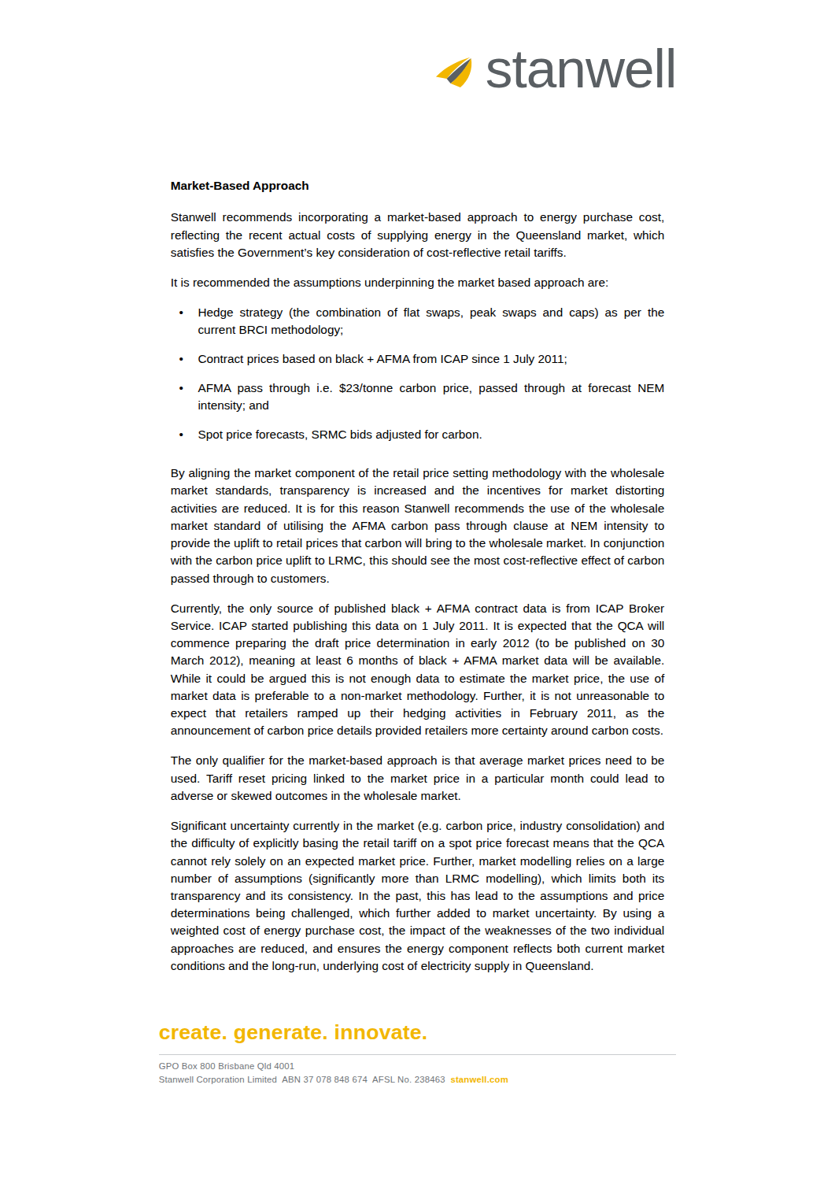stanwell
Market-Based Approach
Stanwell recommends incorporating a market-based approach to energy purchase cost, reflecting the recent actual costs of supplying energy in the Queensland market, which satisfies the Government’s key consideration of cost-reflective retail tariffs.
It is recommended the assumptions underpinning the market based approach are:
Hedge strategy (the combination of flat swaps, peak swaps and caps) as per the current BRCI methodology;
Contract prices based on black + AFMA from ICAP since 1 July 2011;
AFMA pass through i.e. $23/tonne carbon price, passed through at forecast NEM intensity; and
Spot price forecasts, SRMC bids adjusted for carbon.
By aligning the market component of the retail price setting methodology with the wholesale market standards, transparency is increased and the incentives for market distorting activities are reduced. It is for this reason Stanwell recommends the use of the wholesale market standard of utilising the AFMA carbon pass through clause at NEM intensity to provide the uplift to retail prices that carbon will bring to the wholesale market. In conjunction with the carbon price uplift to LRMC, this should see the most cost-reflective effect of carbon passed through to customers.
Currently, the only source of published black + AFMA contract data is from ICAP Broker Service. ICAP started publishing this data on 1 July 2011. It is expected that the QCA will commence preparing the draft price determination in early 2012 (to be published on 30 March 2012), meaning at least 6 months of black + AFMA market data will be available. While it could be argued this is not enough data to estimate the market price, the use of market data is preferable to a non-market methodology. Further, it is not unreasonable to expect that retailers ramped up their hedging activities in February 2011, as the announcement of carbon price details provided retailers more certainty around carbon costs.
The only qualifier for the market-based approach is that average market prices need to be used. Tariff reset pricing linked to the market price in a particular month could lead to adverse or skewed outcomes in the wholesale market.
Significant uncertainty currently in the market (e.g. carbon price, industry consolidation) and the difficulty of explicitly basing the retail tariff on a spot price forecast means that the QCA cannot rely solely on an expected market price. Further, market modelling relies on a large number of assumptions (significantly more than LRMC modelling), which limits both its transparency and its consistency. In the past, this has lead to the assumptions and price determinations being challenged, which further added to market uncertainty. By using a weighted cost of energy purchase cost, the impact of the weaknesses of the two individual approaches are reduced, and ensures the energy component reflects both current market conditions and the long-run, underlying cost of electricity supply in Queensland.
create. generate. innovate.
GPO Box 800 Brisbane Qld 4001
Stanwell Corporation Limited ABN 37 078 848 674 AFSL No. 238463 stanwell.com